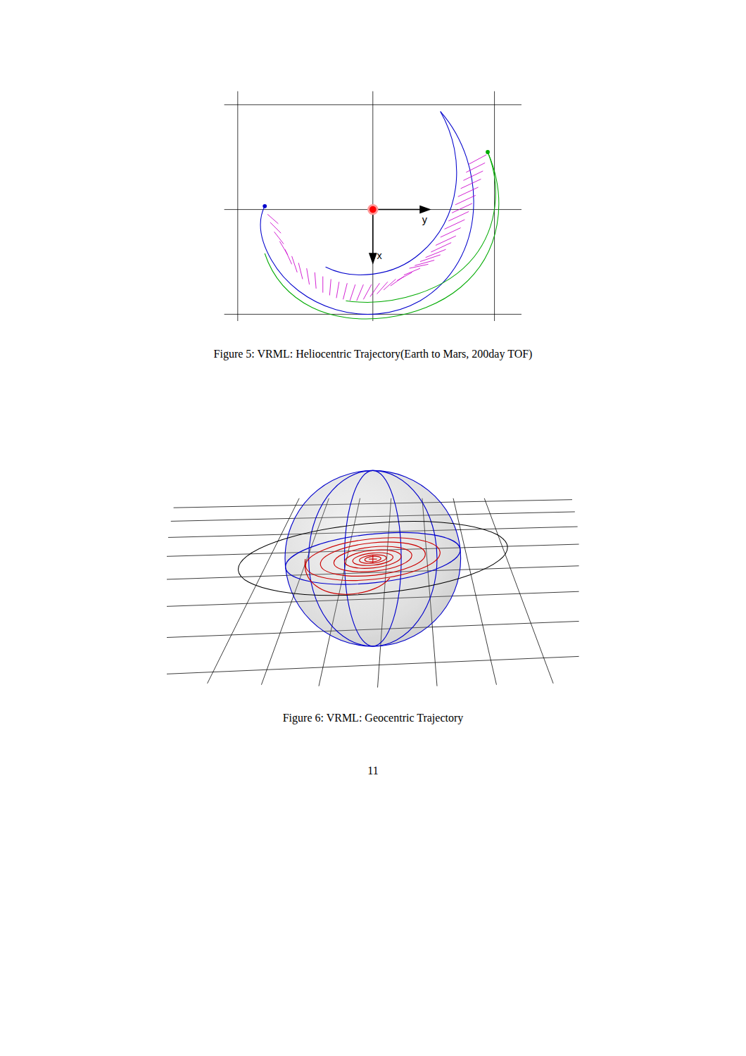y x
Figure 5: VRML: Heliocentric Trajectory(Earth to Mars, 200day TOF)
Figure 6: VRML: Geocentric Trajectory
11